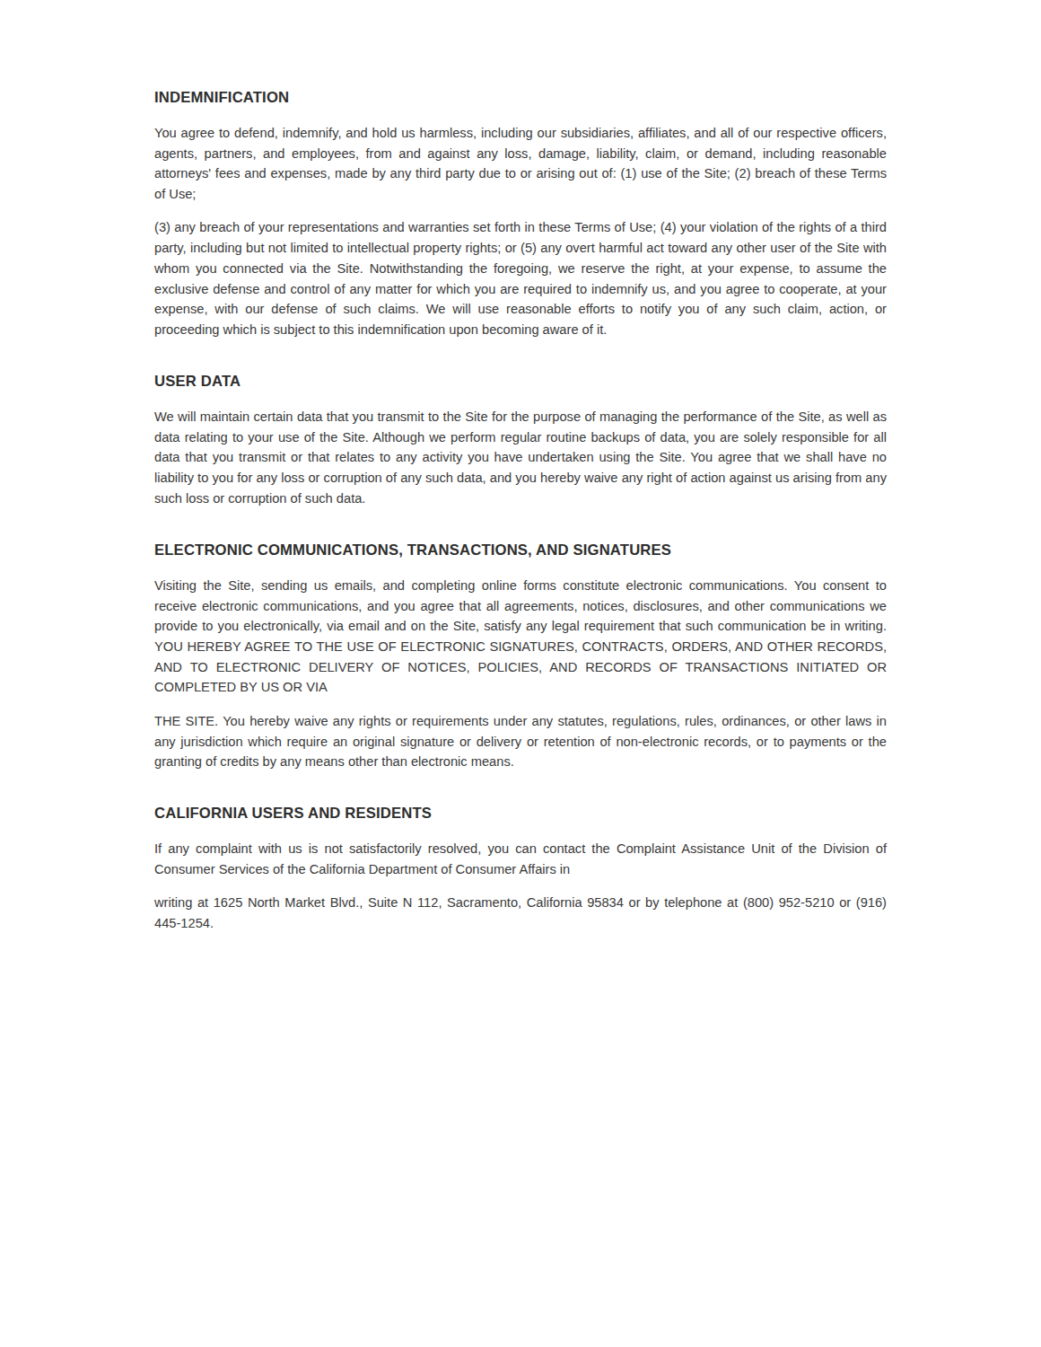INDEMNIFICATION
You agree to defend, indemnify, and hold us harmless, including our subsidiaries, affiliates, and all of our respective officers, agents, partners, and employees, from and against any loss, damage, liability, claim, or demand, including reasonable attorneys' fees and expenses, made by any third party due to or arising out of: (1) use of the Site; (2) breach of these Terms of Use;
(3) any breach of your representations and warranties set forth in these Terms of Use; (4) your violation of the rights of a third party, including but not limited to intellectual property rights; or (5) any overt harmful act toward any other user of the Site with whom you connected via the Site. Notwithstanding the foregoing, we reserve the right, at your expense, to assume the exclusive defense and control of any matter for which you are required to indemnify us, and you agree to cooperate, at your expense, with our defense of such claims. We will use reasonable efforts to notify you of any such claim, action, or proceeding which is subject to this indemnification upon becoming aware of it.
USER DATA
We will maintain certain data that you transmit to the Site for the purpose of managing the performance of the Site, as well as data relating to your use of the Site. Although we perform regular routine backups of data, you are solely responsible for all data that you transmit or that relates to any activity you have undertaken using the Site. You agree that we shall have no liability to you for any loss or corruption of any such data, and you hereby waive any right of action against us arising from any such loss or corruption of such data.
ELECTRONIC COMMUNICATIONS, TRANSACTIONS, AND SIGNATURES
Visiting the Site, sending us emails, and completing online forms constitute electronic communications. You consent to receive electronic communications, and you agree that all agreements, notices, disclosures, and other communications we provide to you electronically, via email and on the Site, satisfy any legal requirement that such communication be in writing. YOU HEREBY AGREE TO THE USE OF ELECTRONIC SIGNATURES, CONTRACTS, ORDERS, AND OTHER RECORDS, AND TO ELECTRONIC DELIVERY OF NOTICES, POLICIES, AND RECORDS OF TRANSACTIONS INITIATED OR COMPLETED BY US OR VIA
THE SITE. You hereby waive any rights or requirements under any statutes, regulations, rules, ordinances, or other laws in any jurisdiction which require an original signature or delivery or retention of non-electronic records, or to payments or the granting of credits by any means other than electronic means.
CALIFORNIA USERS AND RESIDENTS
If any complaint with us is not satisfactorily resolved, you can contact the Complaint Assistance Unit of the Division of Consumer Services of the California Department of Consumer Affairs in
writing at 1625 North Market Blvd., Suite N 112, Sacramento, California 95834 or by telephone at (800) 952-5210 or (916) 445-1254.